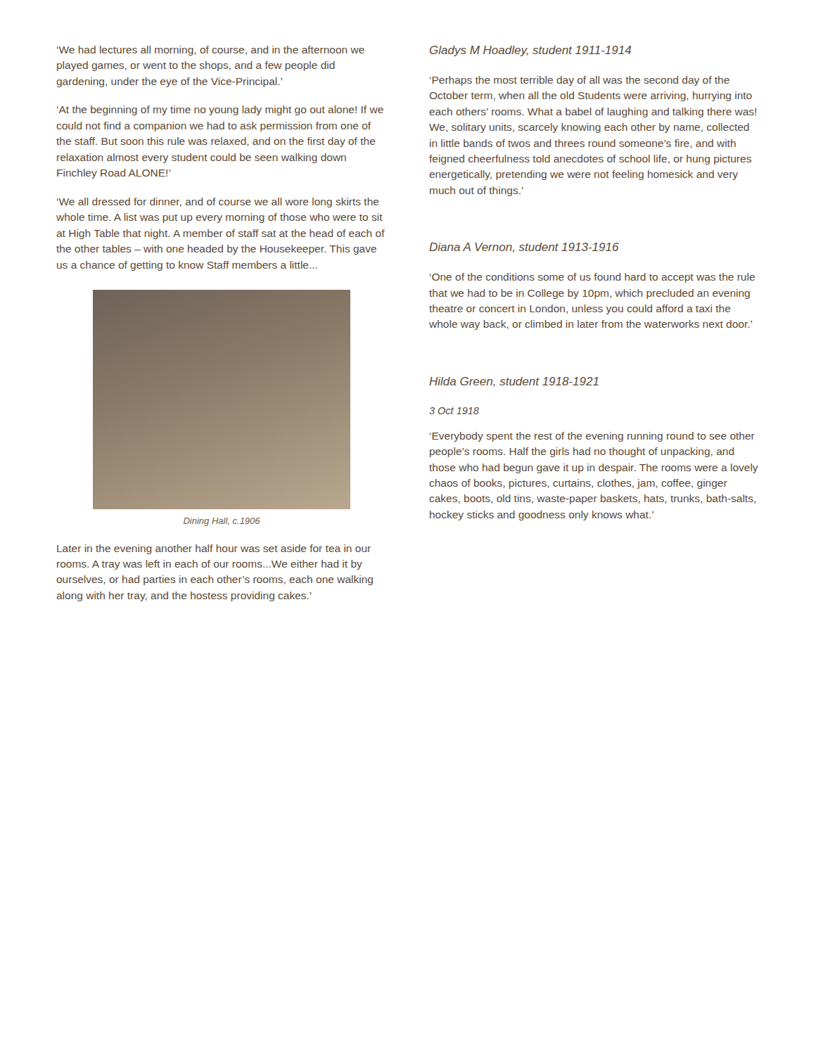‘We had lectures all morning, of course, and in the afternoon we played games, or went to the shops, and a few people did gardening, under the eye of the Vice-Principal.’
‘At the beginning of my time no young lady might go out alone! If we could not find a companion we had to ask permission from one of the staff. But soon this rule was relaxed, and on the first day of the relaxation almost every student could be seen walking down Finchley Road ALONE!’
‘We all dressed for dinner, and of course we all wore long skirts the whole time. A list was put up every morning of those who were to sit at High Table that night. A member of staff sat at the head of each of the other tables – with one headed by the Housekeeper. This gave us a chance of getting to know Staff members a little...
Dining Hall, c.1906
Later in the evening another half hour was set aside for tea in our rooms. A tray was left in each of our rooms...We either had it by ourselves, or had parties in each other’s rooms, each one walking along with her tray, and the hostess providing cakes.’
Gladys M Hoadley, student 1911-1914
‘Perhaps the most terrible day of all was the second day of the October term, when all the old Students were arriving, hurrying into each others’ rooms. What a babel of laughing and talking there was! We, solitary units, scarcely knowing each other by name, collected in little bands of twos and threes round someone’s fire, and with feigned cheerfulness told anecdotes of school life, or hung pictures energetically, pretending we were not feeling homesick and very much out of things.’
Diana A Vernon, student 1913-1916
‘One of the conditions some of us found hard to accept was the rule that we had to be in College by 10pm, which precluded an evening theatre or concert in London, unless you could afford a taxi the whole way back, or climbed in later from the waterworks next door.’
Hilda Green, student 1918-1921
3 Oct 1918
‘Everybody spent the rest of the evening running round to see other people’s rooms. Half the girls had no thought of unpacking, and those who had begun gave it up in despair. The rooms were a lovely chaos of books, pictures, curtains, clothes, jam, coffee, ginger cakes, boots, old tins, waste-paper baskets, hats, trunks, bath-salts, hockey sticks and goodness only knows what.’